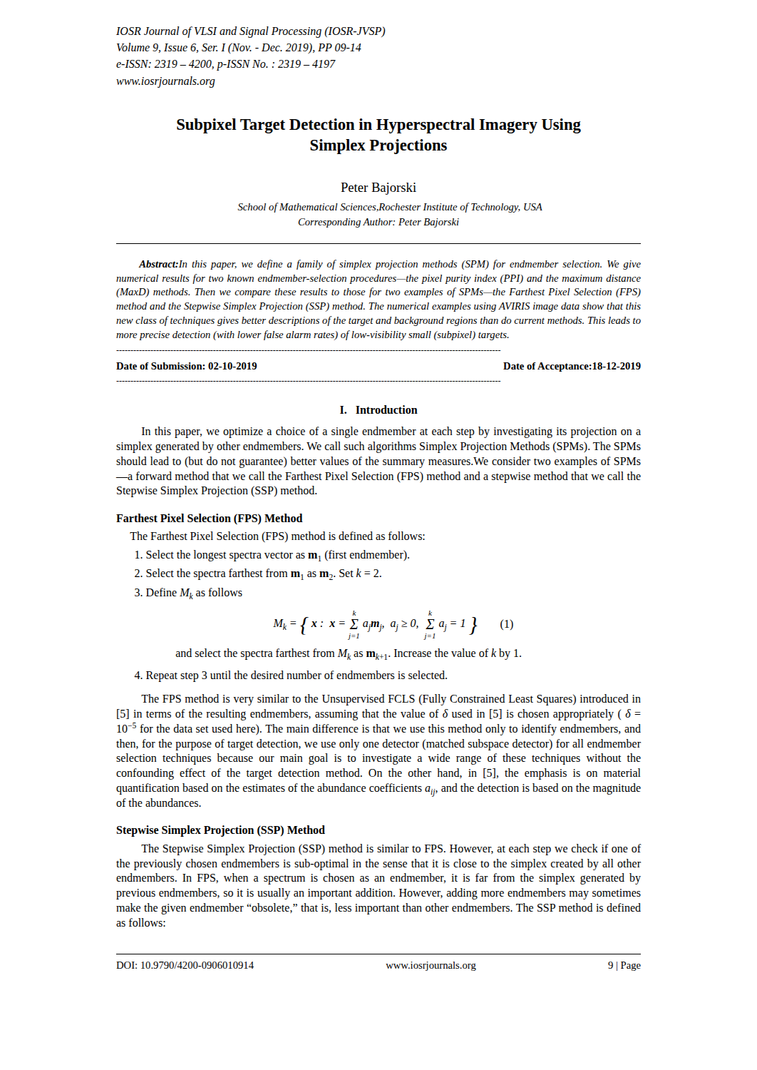IOSR Journal of VLSI and Signal Processing (IOSR-JVSP)
Volume 9, Issue 6, Ser. I (Nov. - Dec. 2019), PP 09-14
e-ISSN: 2319 – 4200, p-ISSN No. : 2319 – 4197
www.iosrjournals.org
Subpixel Target Detection in Hyperspectral Imagery Using
Simplex Projections
Peter Bajorski
School of Mathematical Sciences,Rochester Institute of Technology, USA
Corresponding Author: Peter Bajorski
Abstract: In this paper, we define a family of simplex projection methods (SPM) for endmember selection. We give numerical results for two known endmember-selection procedures—the pixel purity index (PPI) and the maximum distance (MaxD) methods. Then we compare these results to those for two examples of SPMs—the Farthest Pixel Selection (FPS) method and the Stepwise Simplex Projection (SSP) method. The numerical examples using AVIRIS image data show that this new class of techniques gives better descriptions of the target and background regions than do current methods. This leads to more precise detection (with lower false alarm rates) of low-visibility small (subpixel) targets.
---------------------------------------------------------------------------------------------------------------------------------------
Date of Submission: 02-10-2019 Date of Acceptance:18-12-2019
---------------------------------------------------------------------------------------------------------------------------------------
I. Introduction
In this paper, we optimize a choice of a single endmember at each step by investigating its projection on a simplex generated by other endmembers. We call such algorithms Simplex Projection Methods (SPMs). The SPMs should lead to (but do not guarantee) better values of the summary measures.We consider two examples of SPMs—a forward method that we call the Farthest Pixel Selection (FPS) method and a stepwise method that we call the Stepwise Simplex Projection (SSP) method.
Farthest Pixel Selection (FPS) Method
The Farthest Pixel Selection (FPS) method is defined as follows:
Select the longest spectra vector as m1 (first endmember).
Select the spectra farthest from m1 as m2. Set k = 2.
Define Mk as follows
Mk = { x : x = kΣj=1 ajmj, aj ≥ 0, kΣj=1 aj = 1 } (1)
and select the spectra farthest from Mk as mk+1. Increase the value of k by 1.
Repeat step 3 until the desired number of endmembers is selected.
The FPS method is very similar to the Unsupervised FCLS (Fully Constrained Least Squares) introduced in [5] in terms of the resulting endmembers, assuming that the value of δ used in [5] is chosen appropriately ( δ = 10−5 for the data set used here). The main difference is that we use this method only to identify endmembers, and then, for the purpose of target detection, we use only one detector (matched subspace detector) for all endmember selection techniques because our main goal is to investigate a wide range of these techniques without the confounding effect of the target detection method. On the other hand, in [5], the emphasis is on material quantification based on the estimates of the abundance coefficients aij, and the detection is based on the magnitude of the abundances.
Stepwise Simplex Projection (SSP) Method
The Stepwise Simplex Projection (SSP) method is similar to FPS. However, at each step we check if one of the previously chosen endmembers is sub-optimal in the sense that it is close to the simplex created by all other endmembers. In FPS, when a spectrum is chosen as an endmember, it is far from the simplex generated by previous endmembers, so it is usually an important addition. However, adding more endmembers may sometimes make the given endmember “obsolete,” that is, less important than other endmembers. The SSP method is defined as follows:
DOI: 10.9790/4200-0906010914 www.iosrjournals.org 9 | Page